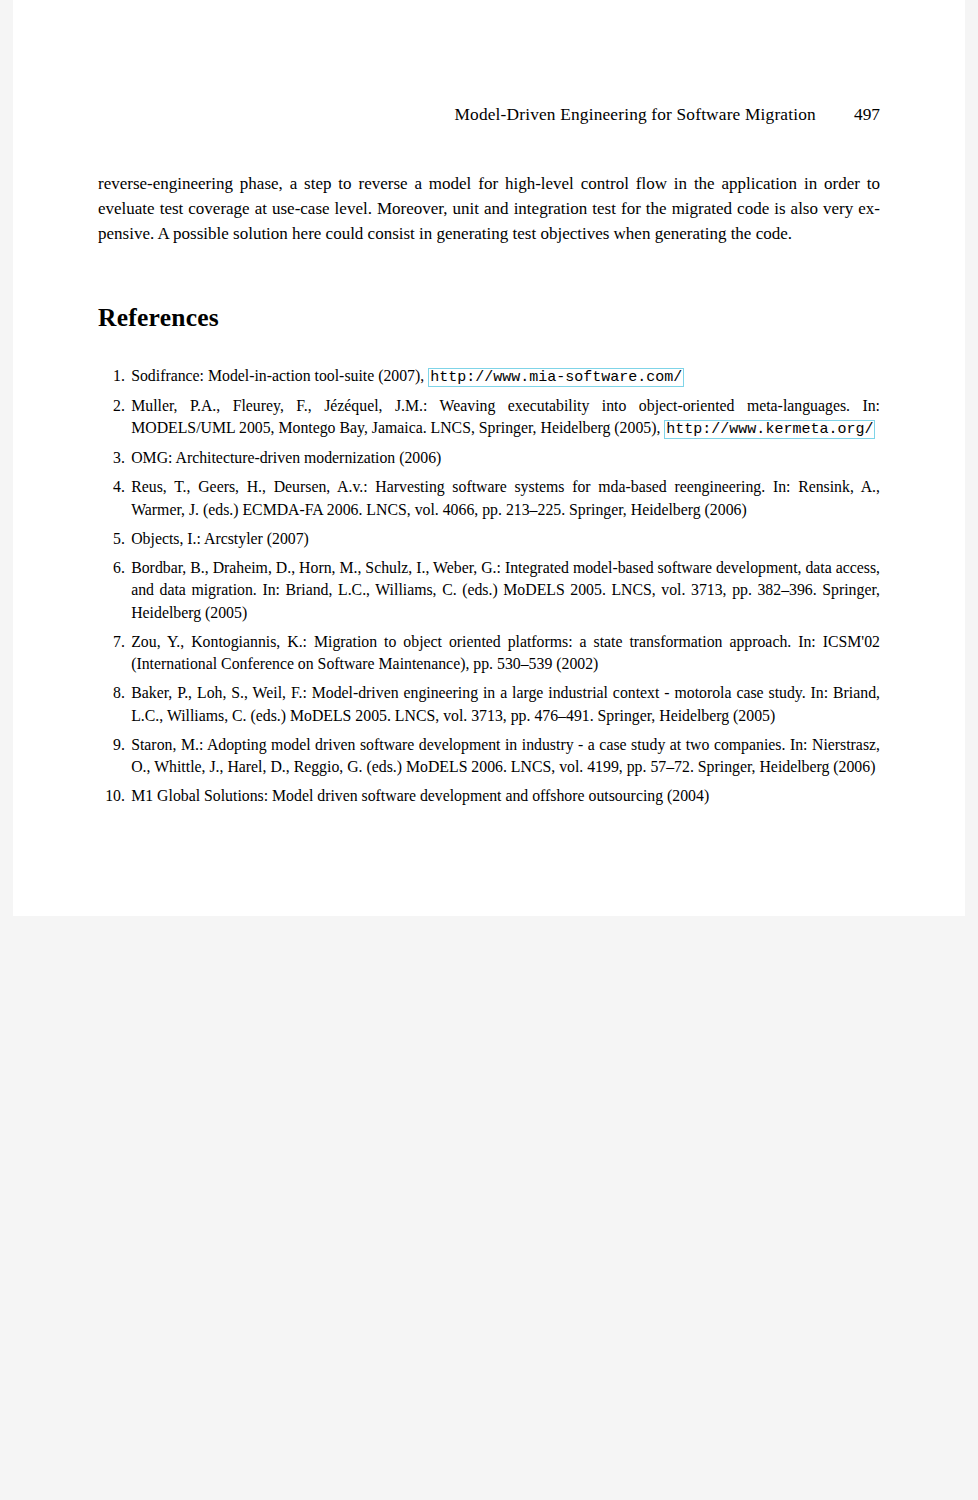Model-Driven Engineering for Software Migration 497
reverse-engineering phase, a step to reverse a model for high-level control flow in the application in order to eveluate test coverage at use-case level. Moreover, unit and integration test for the migrated code is also very expensive. A possible solution here could consist in generating test objectives when generating the code.
References
Sodifrance: Model-in-action tool-suite (2007), http://www.mia-software.com/
Muller, P.A., Fleurey, F., Jézéquel, J.M.: Weaving executability into object-oriented meta-languages. In: MODELS/UML 2005, Montego Bay, Jamaica. LNCS, Springer, Heidelberg (2005), http://www.kermeta.org/
OMG: Architecture-driven modernization (2006)
Reus, T., Geers, H., Deursen, A.v.: Harvesting software systems for mda-based reengineering. In: Rensink, A., Warmer, J. (eds.) ECMDA-FA 2006. LNCS, vol. 4066, pp. 213–225. Springer, Heidelberg (2006)
Objects, I.: Arcstyler (2007)
Bordbar, B., Draheim, D., Horn, M., Schulz, I., Weber, G.: Integrated model-based software development, data access, and data migration. In: Briand, L.C., Williams, C. (eds.) MoDELS 2005. LNCS, vol. 3713, pp. 382–396. Springer, Heidelberg (2005)
Zou, Y., Kontogiannis, K.: Migration to object oriented platforms: a state transformation approach. In: ICSM'02 (International Conference on Software Maintenance), pp. 530–539 (2002)
Baker, P., Loh, S., Weil, F.: Model-driven engineering in a large industrial context - motorola case study. In: Briand, L.C., Williams, C. (eds.) MoDELS 2005. LNCS, vol. 3713, pp. 476–491. Springer, Heidelberg (2005)
Staron, M.: Adopting model driven software development in industry - a case study at two companies. In: Nierstrasz, O., Whittle, J., Harel, D., Reggio, G. (eds.) MoDELS 2006. LNCS, vol. 4199, pp. 57–72. Springer, Heidelberg (2006)
M1 Global Solutions: Model driven software development and offshore outsourcing (2004)